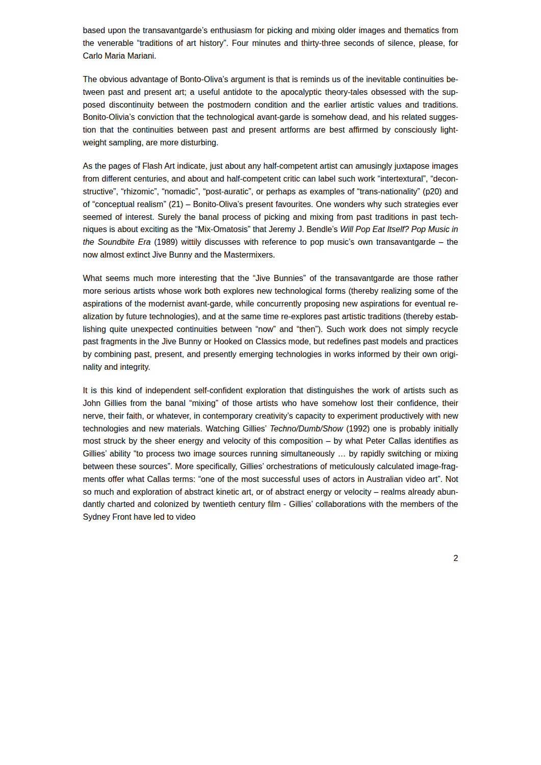based upon the transavantgarde’s enthusiasm for picking and mixing older images and thematics from the venerable “traditions of art history”. Four minutes and thirty-three seconds of silence, please, for Carlo Maria Mariani.
The obvious advantage of Bonto-Oliva’s argument is that is reminds us of the inevitable continuities between past and present art; a useful antidote to the apocalyptic theory-tales obsessed with the supposed discontinuity between the postmodern condition and the earlier artistic values and traditions. Bonito-Olivia’s conviction that the technological avant-garde is somehow dead, and his related suggestion that the continuities between past and present artforms are best affirmed by consciously light-weight sampling, are more disturbing.
As the pages of Flash Art indicate, just about any half-competent artist can amusingly juxtapose images from different centuries, and about and half-competent critic can label such work “intertextural”, “deconstructive”, “rhizomic”, “nomadic”, “post-auratic”, or perhaps as examples of “trans-nationality” (p20) and of “conceptual realism” (21) – Bonito-Oliva’s present favourites. One wonders why such strategies ever seemed of interest. Surely the banal process of picking and mixing from past traditions in past techniques is about exciting as the “Mix-Omatosis” that Jeremy J. Bendle’s Will Pop Eat Itself? Pop Music in the Soundbite Era (1989) wittily discusses with reference to pop music’s own transavantgarde – the now almost extinct Jive Bunny and the Mastermixers.
What seems much more interesting that the “Jive Bunnies” of the transavantgarde are those rather more serious artists whose work both explores new technological forms (thereby realizing some of the aspirations of the modernist avant-garde, while concurrently proposing new aspirations for eventual realization by future technologies), and at the same time re-explores past artistic traditions (thereby establishing quite unexpected continuities between “now” and “then”). Such work does not simply recycle past fragments in the Jive Bunny or Hooked on Classics mode, but redefines past models and practices by combining past, present, and presently emerging technologies in works informed by their own originality and integrity.
It is this kind of independent self-confident exploration that distinguishes the work of artists such as John Gillies from the banal “mixing” of those artists who have somehow lost their confidence, their nerve, their faith, or whatever, in contemporary creativity’s capacity to experiment productively with new technologies and new materials. Watching Gillies’ Techno/Dumb/Show (1992) one is probably initially most struck by the sheer energy and velocity of this composition – by what Peter Callas identifies as Gillies’ ability “to process two image sources running simultaneously … by rapidly switching or mixing between these sources”. More specifically, Gillies’ orchestrations of meticulously calculated image-fragments offer what Callas terms: “one of the most successful uses of actors in Australian video art”. Not so much and exploration of abstract kinetic art, or of abstract energy or velocity – realms already abundantly charted and colonized by twentieth century film - Gillies’ collaborations with the members of the Sydney Front have led to video
2